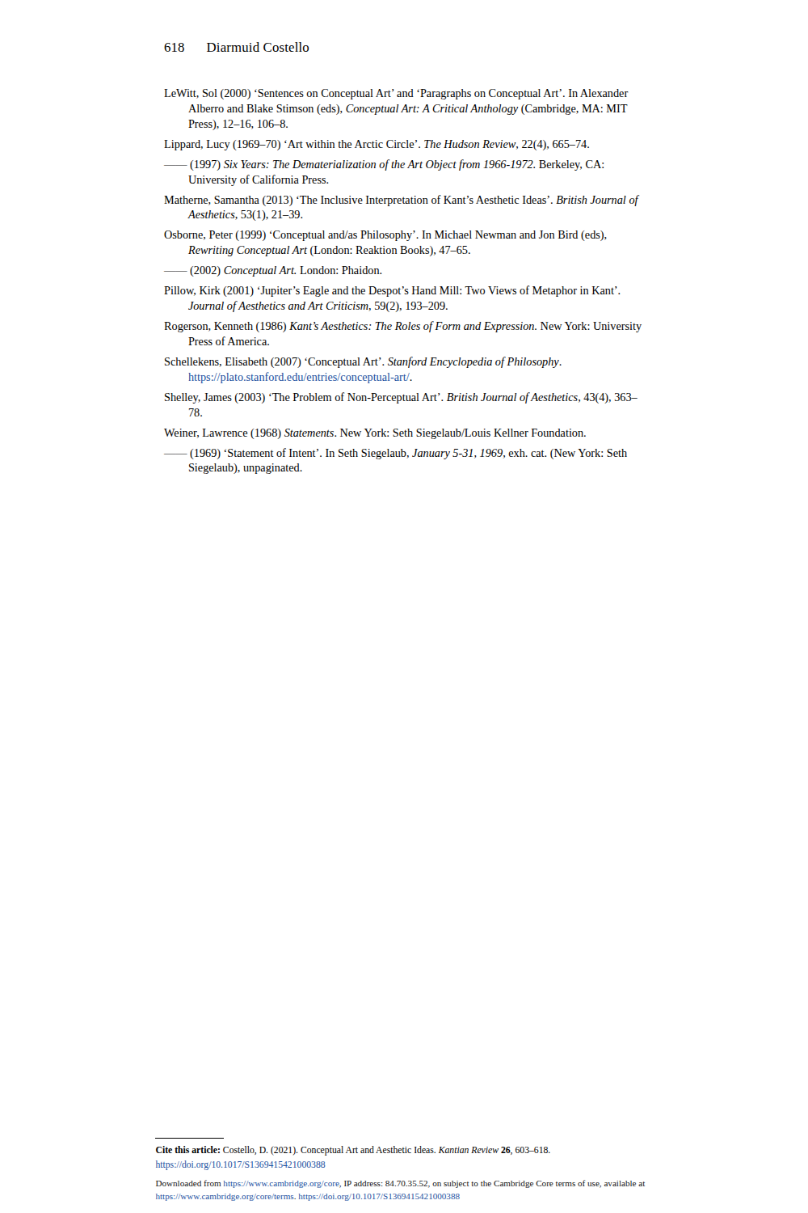618 Diarmuid Costello
LeWitt, Sol (2000) ‘Sentences on Conceptual Art’ and ‘Paragraphs on Conceptual Art’. In Alexander Alberro and Blake Stimson (eds), Conceptual Art: A Critical Anthology (Cambridge, MA: MIT Press), 12–16, 106–8.
Lippard, Lucy (1969–70) ‘Art within the Arctic Circle’. The Hudson Review, 22(4), 665–74.
—— (1997) Six Years: The Dematerialization of the Art Object from 1966-1972. Berkeley, CA: University of California Press.
Matherne, Samantha (2013) ‘The Inclusive Interpretation of Kant’s Aesthetic Ideas’. British Journal of Aesthetics, 53(1), 21–39.
Osborne, Peter (1999) ‘Conceptual and/as Philosophy’. In Michael Newman and Jon Bird (eds), Rewriting Conceptual Art (London: Reaktion Books), 47–65.
—— (2002) Conceptual Art. London: Phaidon.
Pillow, Kirk (2001) ‘Jupiter’s Eagle and the Despot’s Hand Mill: Two Views of Metaphor in Kant’. Journal of Aesthetics and Art Criticism, 59(2), 193–209.
Rogerson, Kenneth (1986) Kant’s Aesthetics: The Roles of Form and Expression. New York: University Press of America.
Schellekens, Elisabeth (2007) ‘Conceptual Art’. Stanford Encyclopedia of Philosophy. https://plato.stanford.edu/entries/conceptual-art/.
Shelley, James (2003) ‘The Problem of Non-Perceptual Art’. British Journal of Aesthetics, 43(4), 363–78.
Weiner, Lawrence (1968) Statements. New York: Seth Siegelaub/Louis Kellner Foundation.
—— (1969) ‘Statement of Intent’. In Seth Siegelaub, January 5-31, 1969, exh. cat. (New York: Seth Siegelaub), unpaginated.
Cite this article: Costello, D. (2021). Conceptual Art and Aesthetic Ideas. Kantian Review 26, 603–618. https://doi.org/10.1017/S1369415421000388
Downloaded from https://www.cambridge.org/core, IP address: 84.70.35.52, on subject to the Cambridge Core terms of use, available at https://www.cambridge.org/core/terms. https://doi.org/10.1017/S1369415421000388